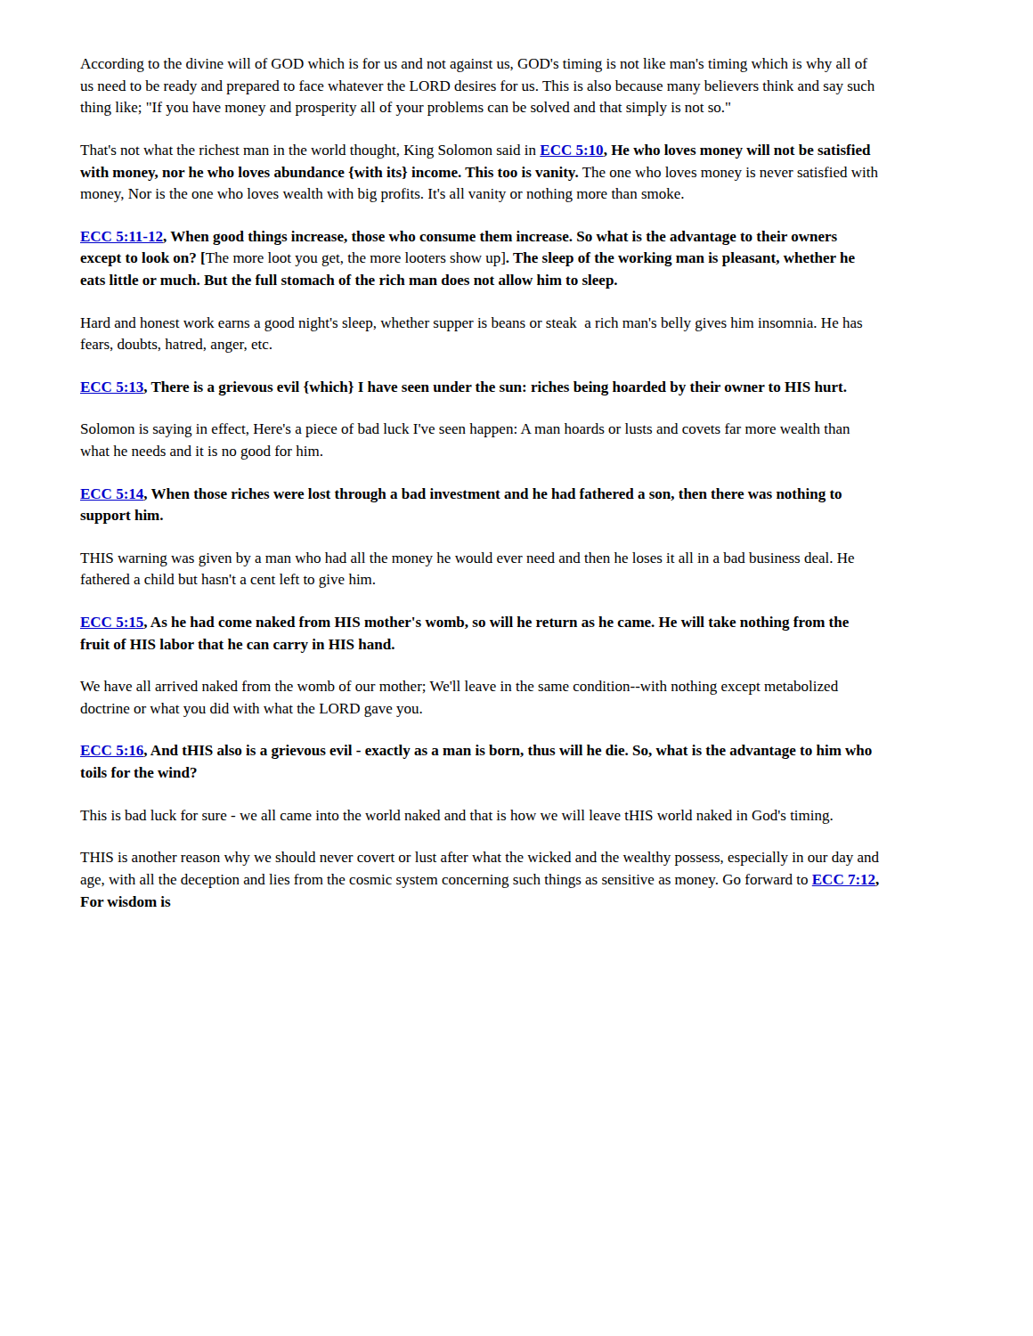According to the divine will of GOD which is for us and not against us, GOD's timing is not like man's timing which is why all of us need to be ready and prepared to face whatever the LORD desires for us. This is also because many believers think and say such thing like; "If you have money and prosperity all of your problems can be solved and that simply is not so."
That's not what the richest man in the world thought, King Solomon said in ECC 5:10, He who loves money will not be satisfied with money, nor he who loves abundance {with its} income. This too is vanity. The one who loves money is never satisfied with money, Nor is the one who loves wealth with big profits. It's all vanity or nothing more than smoke.
ECC 5:11-12, When good things increase, those who consume them increase. So what is the advantage to their owners except to look on? [The more loot you get, the more looters show up]. The sleep of the working man is pleasant, whether he eats little or much. But the full stomach of the rich man does not allow him to sleep.
Hard and honest work earns a good night's sleep, whether supper is beans or steak a rich man's belly gives him insomnia. He has fears, doubts, hatred, anger, etc.
ECC 5:13, There is a grievous evil {which} I have seen under the sun: riches being hoarded by their owner to HIS hurt.
Solomon is saying in effect, Here's a piece of bad luck I've seen happen: A man hoards or lusts and covets far more wealth than what he needs and it is no good for him.
ECC 5:14, When those riches were lost through a bad investment and he had fathered a son, then there was nothing to support him.
THIS warning was given by a man who had all the money he would ever need and then he loses it all in a bad business deal. He fathered a child but hasn't a cent left to give him.
ECC 5:15, As he had come naked from HIS mother's womb, so will he return as he came. He will take nothing from the fruit of HIS labor that he can carry in HIS hand.
We have all arrived naked from the womb of our mother; We'll leave in the same condition--with nothing except metabolized doctrine or what you did with what the LORD gave you.
ECC 5:16, And tHIS also is a grievous evil - exactly as a man is born, thus will he die. So, what is the advantage to him who toils for the wind?
This is bad luck for sure - we all came into the world naked and that is how we will leave tHIS world naked in God's timing.
THIS is another reason why we should never covert or lust after what the wicked and the wealthy possess, especially in our day and age, with all the deception and lies from the cosmic system concerning such things as sensitive as money. Go forward to ECC 7:12, For wisdom is